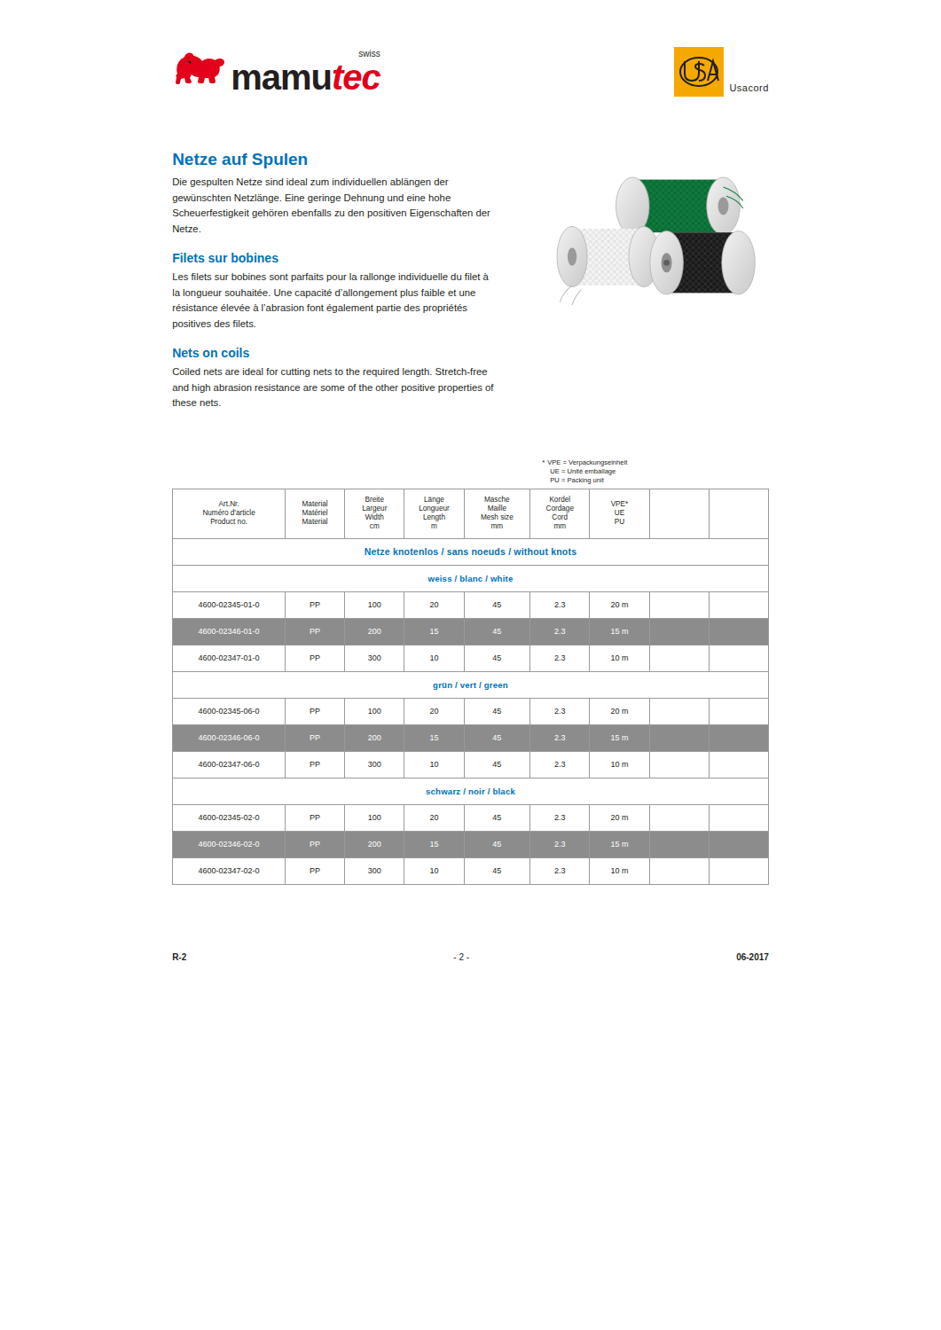swiss mamu tec
Usacord
Netze auf Spulen
Die gespulten Netze sind ideal zum individuellen ablängen der gewünschten Netzlänge. Eine geringe Dehnung und eine hohe Scheuerfestigkeit gehören ebenfalls zu den positiven Eigenschaften der Netze.
Filets sur bobines
Les filets sur bobines sont parfaits pour la rallonge individuelle du filet à la longueur souhaitée. Une capacité d’allongement plus faible et une résistance élevée à l’abrasion font également partie des propriétés positives des filets.
Nets on coils
Coiled nets are ideal for cutting nets to the required length. Stretch-free and high abrasion resistance are some of the other positive properties of these nets.
*VPE = Verpackungseinheit
UE = Unité emballage
PU = Packing unit
| Netze knotenlos / sans noeuds / without knots |
| Art.Nr. Numéro d'article Product no. | Material Matériel Material | Breite Largeur Width cm | Länge Longueur Length m | Masche Maille Mesh size mm | Kordel Cordage Cord mm | VPE* UE PU | | |
| weiss / blanc / white |
| 4600-02345-01-0 | PP | 100 | 20 | 45 | 2.3 | 20 m | | |
| 4600-02346-01-0 | PP | 200 | 15 | 45 | 2.3 | 15 m | | |
| 4600-02347-01-0 | PP | 300 | 10 | 45 | 2.3 | 10 m | | |
| grün / vert / green |
| 4600-02345-06-0 | PP | 100 | 20 | 45 | 2.3 | 20 m | | |
| 4600-02346-06-0 | PP | 200 | 15 | 45 | 2.3 | 15 m | | |
| 4600-02347-06-0 | PP | 300 | 10 | 45 | 2.3 | 10 m | | |
| schwarz / noir / black |
| 4600-02345-02-0 | PP | 100 | 20 | 45 | 2.3 | 20 m | | |
| 4600-02346-02-0 | PP | 200 | 15 | 45 | 2.3 | 15 m | | |
| 4600-02347-02-0 | PP | 300 | 10 | 45 | 2.3 | 10 m | | |
R-2
- 2 -
06-2017